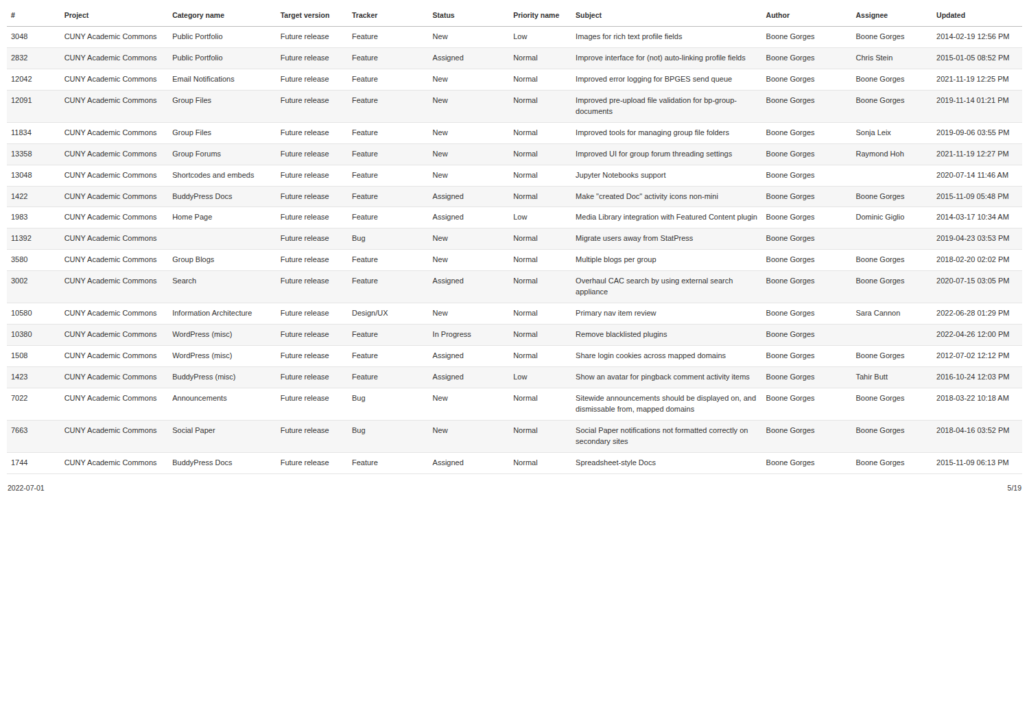| # | Project | Category name | Target version | Tracker | Status | Priority name | Subject | Author | Assignee | Updated |
| --- | --- | --- | --- | --- | --- | --- | --- | --- | --- | --- |
| 3048 | CUNY Academic Commons | Public Portfolio | Future release | Feature | New | Low | Images for rich text profile fields | Boone Gorges | Boone Gorges | 2014-02-19 12:56 PM |
| 2832 | CUNY Academic Commons | Public Portfolio | Future release | Feature | Assigned | Normal | Improve interface for (not) auto-linking profile fields | Boone Gorges | Chris Stein | 2015-01-05 08:52 PM |
| 12042 | CUNY Academic Commons | Email Notifications | Future release | Feature | New | Normal | Improved error logging for BPGES send queue | Boone Gorges | Boone Gorges | 2021-11-19 12:25 PM |
| 12091 | CUNY Academic Commons | Group Files | Future release | Feature | New | Normal | Improved pre-upload file validation for bp-group-documents | Boone Gorges | Boone Gorges | 2019-11-14 01:21 PM |
| 11834 | CUNY Academic Commons | Group Files | Future release | Feature | New | Normal | Improved tools for managing group file folders | Boone Gorges | Sonja Leix | 2019-09-06 03:55 PM |
| 13358 | CUNY Academic Commons | Group Forums | Future release | Feature | New | Normal | Improved UI for group forum threading settings | Boone Gorges | Raymond Hoh | 2021-11-19 12:27 PM |
| 13048 | CUNY Academic Commons | Shortcodes and embeds | Future release | Feature | New | Normal | Jupyter Notebooks support | Boone Gorges | | 2020-07-14 11:46 AM |
| 1422 | CUNY Academic Commons | BuddyPress Docs | Future release | Feature | Assigned | Normal | Make "created Doc" activity icons non-mini | Boone Gorges | Boone Gorges | 2015-11-09 05:48 PM |
| 1983 | CUNY Academic Commons | Home Page | Future release | Feature | Assigned | Low | Media Library integration with Featured Content plugin | Boone Gorges | Dominic Giglio | 2014-03-17 10:34 AM |
| 11392 | CUNY Academic Commons | | Future release | Bug | New | Normal | Migrate users away from StatPress | Boone Gorges | | 2019-04-23 03:53 PM |
| 3580 | CUNY Academic Commons | Group Blogs | Future release | Feature | New | Normal | Multiple blogs per group | Boone Gorges | Boone Gorges | 2018-02-20 02:02 PM |
| 3002 | CUNY Academic Commons | Search | Future release | Feature | Assigned | Normal | Overhaul CAC search by using external search appliance | Boone Gorges | Boone Gorges | 2020-07-15 03:05 PM |
| 10580 | CUNY Academic Commons | Information Architecture | Future release | Design/UX | New | Normal | Primary nav item review | Boone Gorges | Sara Cannon | 2022-06-28 01:29 PM |
| 10380 | CUNY Academic Commons | WordPress (misc) | Future release | Feature | In Progress | Normal | Remove blacklisted plugins | Boone Gorges | | 2022-04-26 12:00 PM |
| 1508 | CUNY Academic Commons | WordPress (misc) | Future release | Feature | Assigned | Normal | Share login cookies across mapped domains | Boone Gorges | Boone Gorges | 2012-07-02 12:12 PM |
| 1423 | CUNY Academic Commons | BuddyPress (misc) | Future release | Feature | Assigned | Low | Show an avatar for pingback comment activity items | Boone Gorges | Tahir Butt | 2016-10-24 12:03 PM |
| 7022 | CUNY Academic Commons | Announcements | Future release | Bug | New | Normal | Sitewide announcements should be displayed on, and dismissable from, mapped domains | Boone Gorges | Boone Gorges | 2018-03-22 10:18 AM |
| 7663 | CUNY Academic Commons | Social Paper | Future release | Bug | New | Normal | Social Paper notifications not formatted correctly on secondary sites | Boone Gorges | Boone Gorges | 2018-04-16 03:52 PM |
| 1744 | CUNY Academic Commons | BuddyPress Docs | Future release | Feature | Assigned | Normal | Spreadsheet-style Docs | Boone Gorges | Boone Gorges | 2015-11-09 06:13 PM |
| 2022-07-01 | 5/19 |